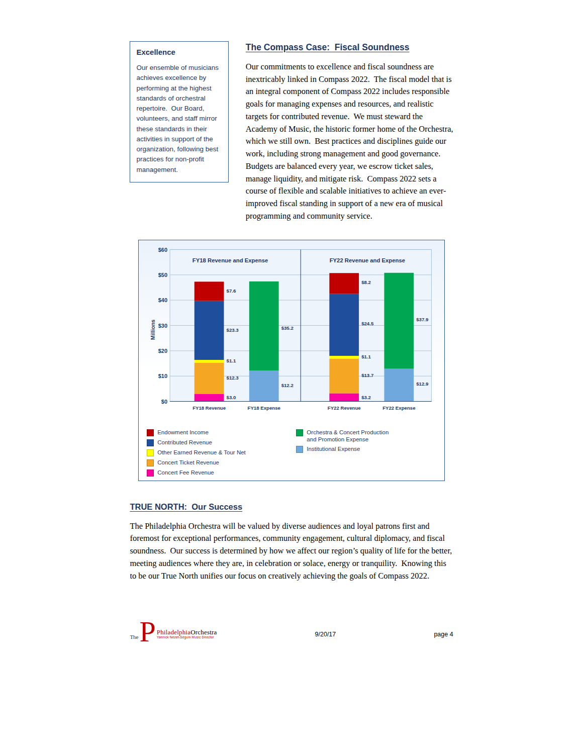Excellence
Our ensemble of musicians achieves excellence by performing at the highest standards of orchestral repertoire. Our Board, volunteers, and staff mirror these standards in their activities in support of the organization, following best practices for non-profit management.
The Compass Case: Fiscal Soundness
Our commitments to excellence and fiscal soundness are inextricably linked in Compass 2022. The fiscal model that is an integral component of Compass 2022 includes responsible goals for managing expenses and resources, and realistic targets for contributed revenue. We must steward the Academy of Music, the historic former home of the Orchestra, which we still own. Best practices and disciplines guide our work, including strong management and good governance. Budgets are balanced every year, we escrow ticket sales, manage liquidity, and mitigate risk. Compass 2022 sets a course of flexible and scalable initiatives to achieve an ever-improved fiscal standing in support of a new era of musical programming and community service.
$60 $50 $40 $30 $20 $10 $0 Millions FY18 Revenue and Expense FY22 Revenue and Expense $3.0 $12.3 $1.1 $23.3 $7.6 $12.2 $35.2 $3.2 $13.7 $1.1 $24.5 $8.2 $12.9 $37.9 FY18 Revenue FY18 Expense FY22 Revenue FY22 Expense
Endowment Income
Contributed Revenue
Other Earned Revenue & Tour Net
Concert Ticket Revenue
Concert Fee Revenue
Orchestra & Concert Production
and Promotion Expense
Institutional Expense
TRUE NORTH: Our Success
The Philadelphia Orchestra will be valued by diverse audiences and loyal patrons first and foremost for exceptional performances, community engagement, cultural diplomacy, and fiscal soundness. Our success is determined by how we affect our region’s quality of life for the better, meeting audiences where they are, in celebration or solace, energy or tranquility. Knowing this to be our True North unifies our focus on creatively achieving the goals of Compass 2022.
The P Philadelphia Orchestra Yannick Nézet-Séguin Music Director
9/20/17
page 4